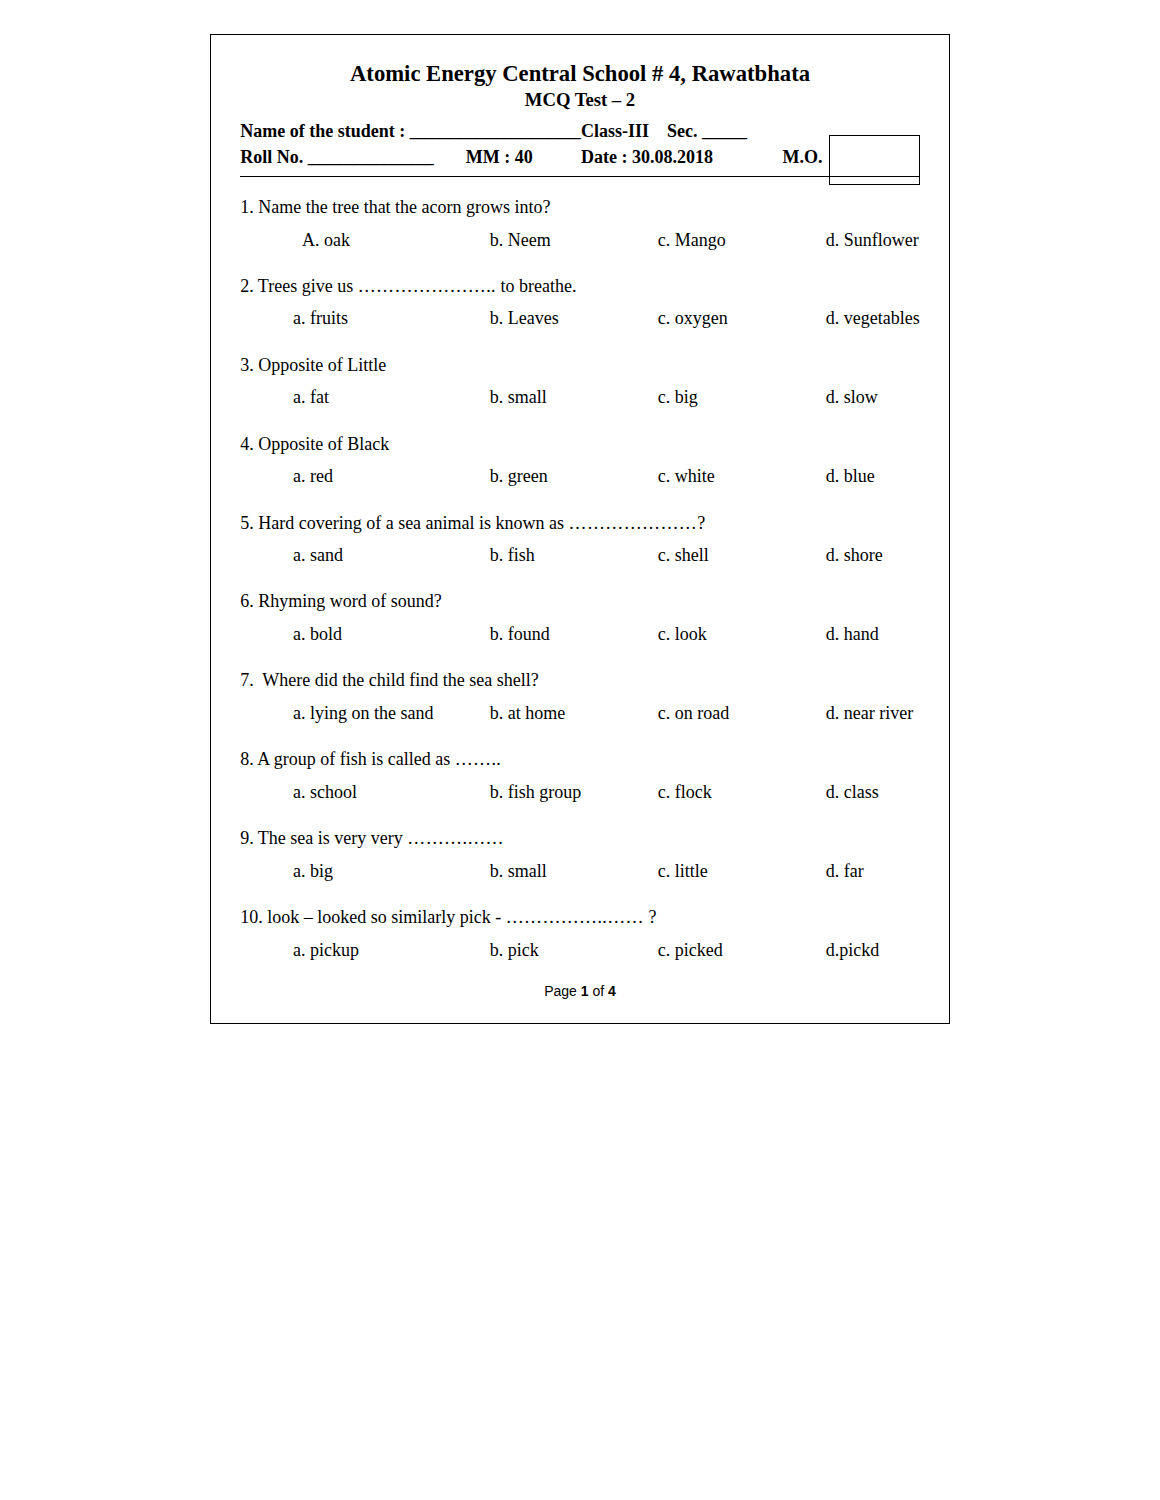Atomic Energy Central School # 4, Rawatbhata
MCQ Test – 2
Name of the student : ___________________
Class-III Sec. _____
Roll No. ______________
MM : 40
Date : 30.08.2018
M.O.
1. Name the tree that the acorn grows into?
A. oak b. Neem c. Mango d. Sunflower
2. Trees give us ………………….. to breathe.
a. fruits b. Leaves c. oxygen d. vegetables
3. Opposite of Little
a. fat b. small c. big d. slow
4. Opposite of Black
a. red b. green c. white d. blue
5. Hard covering of a sea animal is known as …………………?
a. sand b. fish c. shell d. shore
6. Rhyming word of sound?
a. bold b. found c. look d. hand
7. Where did the child find the sea shell?
a. lying on the sand b. at home c. on road d. near river
8. A group of fish is called as ……..
a. school b. fish group c. flock d. class
9. The sea is very very ……….……
a. big b. small c. little d. far
10. look – looked so similarly pick - ……………..…… ?
a. pickup b. pick c. picked d.pickd
Page 1 of 4